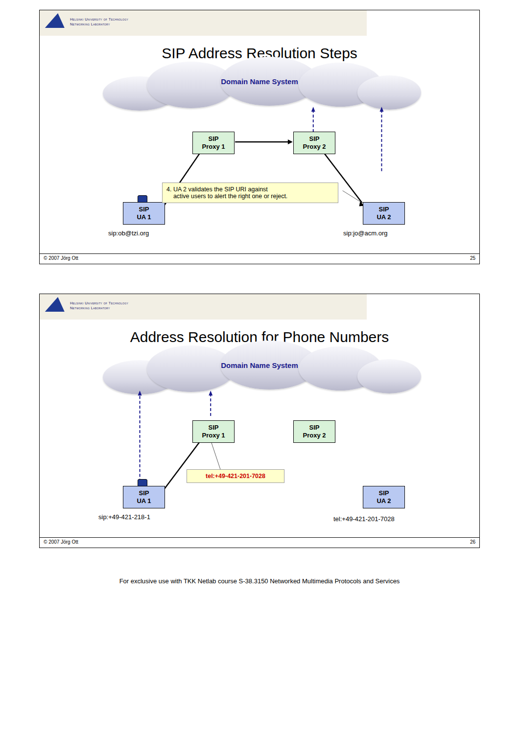Helsinki University of Technology
Networking Laboratory
SIP Address Resolution Steps
Domain Name System
SIP
Proxy 1
SIP
Proxy 2
SIP
UA 1
SIP
UA 2
4. UA 2 validates the SIP URI against
active users to alert the right one or reject.
sip:ob@tzi.org
sip:jo@acm.org
© 2007 Jörg Ott 25
Helsinki University of Technology
Networking Laboratory
Address Resolution for Phone Numbers
Domain Name System
SIP
Proxy 1
SIP
Proxy 2
SIP
UA 1
SIP
UA 2
tel:+49-421-201-7028
sip:+49-421-218-1
tel:+49-421-201-7028
© 2007 Jörg Ott 26
For exclusive use with TKK Netlab course S-38.3150 Networked Multimedia Protocols and Services